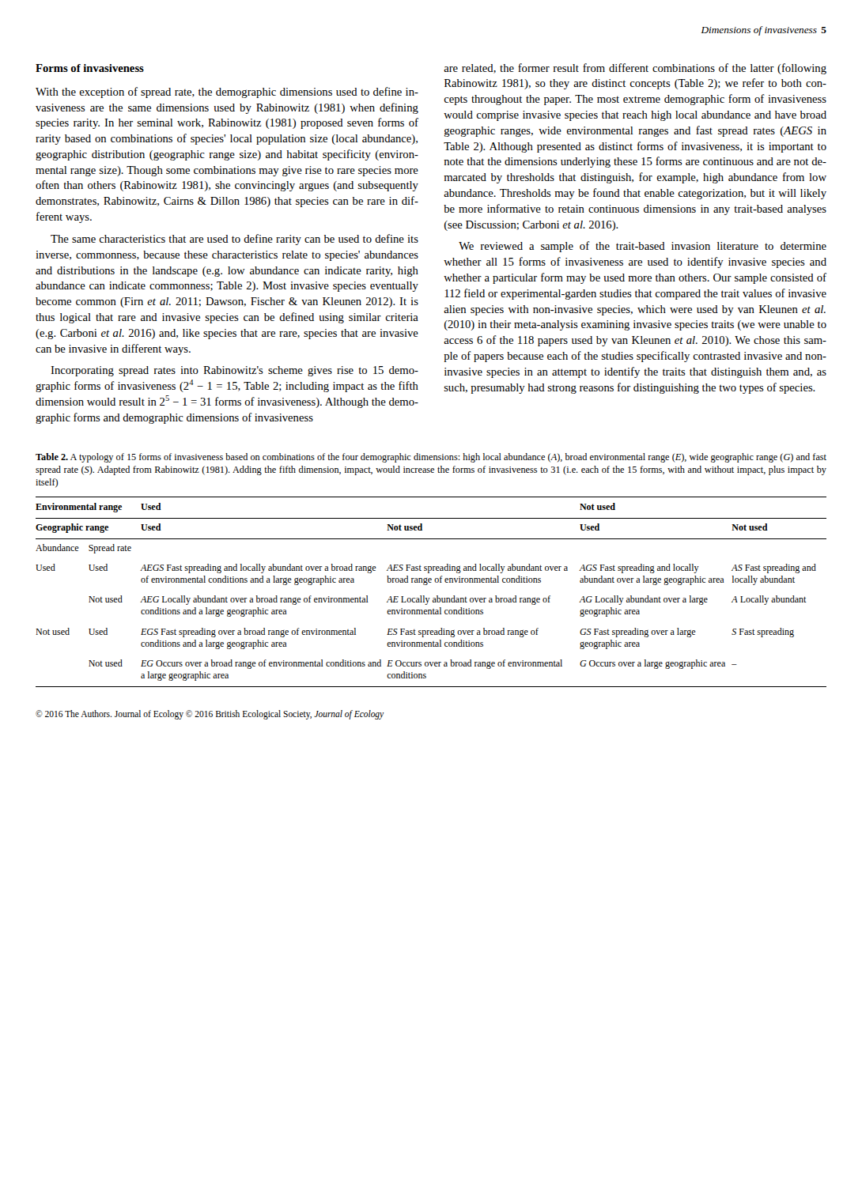Dimensions of invasiveness5
Forms of invasiveness
With the exception of spread rate, the demographic dimensions used to define invasiveness are the same dimensions used by Rabinowitz (1981) when defining species rarity. In her seminal work, Rabinowitz (1981) proposed seven forms of rarity based on combinations of species' local population size (local abundance), geographic distribution (geographic range size) and habitat specificity (environmental range size). Though some combinations may give rise to rare species more often than others (Rabinowitz 1981), she convincingly argues (and subsequently demonstrates, Rabinowitz, Cairns & Dillon 1986) that species can be rare in different ways.
The same characteristics that are used to define rarity can be used to define its inverse, commonness, because these characteristics relate to species' abundances and distributions in the landscape (e.g. low abundance can indicate rarity, high abundance can indicate commonness; Table 2). Most invasive species eventually become common (Firn et al. 2011; Dawson, Fischer & van Kleunen 2012). It is thus logical that rare and invasive species can be defined using similar criteria (e.g. Carboni et al. 2016) and, like species that are rare, species that are invasive can be invasive in different ways.
Incorporating spread rates into Rabinowitz's scheme gives rise to 15 demographic forms of invasiveness (24 − 1 = 15, Table 2; including impact as the fifth dimension would result in 25 − 1 = 31 forms of invasiveness). Although the demographic forms and demographic dimensions of invasiveness
are related, the former result from different combinations of the latter (following Rabinowitz 1981), so they are distinct concepts (Table 2); we refer to both concepts throughout the paper. The most extreme demographic form of invasiveness would comprise invasive species that reach high local abundance and have broad geographic ranges, wide environmental ranges and fast spread rates (AEGS in Table 2). Although presented as distinct forms of invasiveness, it is important to note that the dimensions underlying these 15 forms are continuous and are not demarcated by thresholds that distinguish, for example, high abundance from low abundance. Thresholds may be found that enable categorization, but it will likely be more informative to retain continuous dimensions in any trait-based analyses (see Discussion; Carboni et al. 2016).
We reviewed a sample of the trait-based invasion literature to determine whether all 15 forms of invasiveness are used to identify invasive species and whether a particular form may be used more than others. Our sample consisted of 112 field or experimental-garden studies that compared the trait values of invasive alien species with non-invasive species, which were used by van Kleunen et al. (2010) in their meta-analysis examining invasive species traits (we were unable to access 6 of the 118 papers used by van Kleunen et al. 2010). We chose this sample of papers because each of the studies specifically contrasted invasive and non-invasive species in an attempt to identify the traits that distinguish them and, as such, presumably had strong reasons for distinguishing the two types of species.
Table 2. A typology of 15 forms of invasiveness based on combinations of the four demographic dimensions: high local abundance (A), broad environmental range (E), wide geographic range (G) and fast spread rate (S). Adapted from Rabinowitz (1981). Adding the fifth dimension, impact, would increase the forms of invasiveness to 31 (i.e. each of the 15 forms, with and without impact, plus impact by itself)
| Environmental range | Used | Not used |
| --- | --- | --- |
| Geographic range | Used | Not used | Used | Not used |
| Abundance | Spread rate | | | | |
| Used | Used | AEGS Fast spreading and locally abundant over a broad range of environmental conditions and a large geographic area | AES Fast spreading and locally abundant over a broad range of environmental conditions | AGS Fast spreading and locally abundant over a large geographic area | AS Fast spreading and locally abundant |
| | Not used | AEG Locally abundant over a broad range of environmental conditions and a large geographic area | AE Locally abundant over a broad range of environmental conditions | AG Locally abundant over a large geographic area | A Locally abundant |
| Not used | Used | EGS Fast spreading over a broad range of environmental conditions and a large geographic area | ES Fast spreading over a broad range of environmental conditions | GS Fast spreading over a large geographic area | S Fast spreading |
| | Not used | EG Occurs over a broad range of environmental conditions and a large geographic area | E Occurs over a broad range of environmental conditions | G Occurs over a large geographic area | – |
© 2016 The Authors. Journal of Ecology © 2016 British Ecological Society, Journal of Ecology